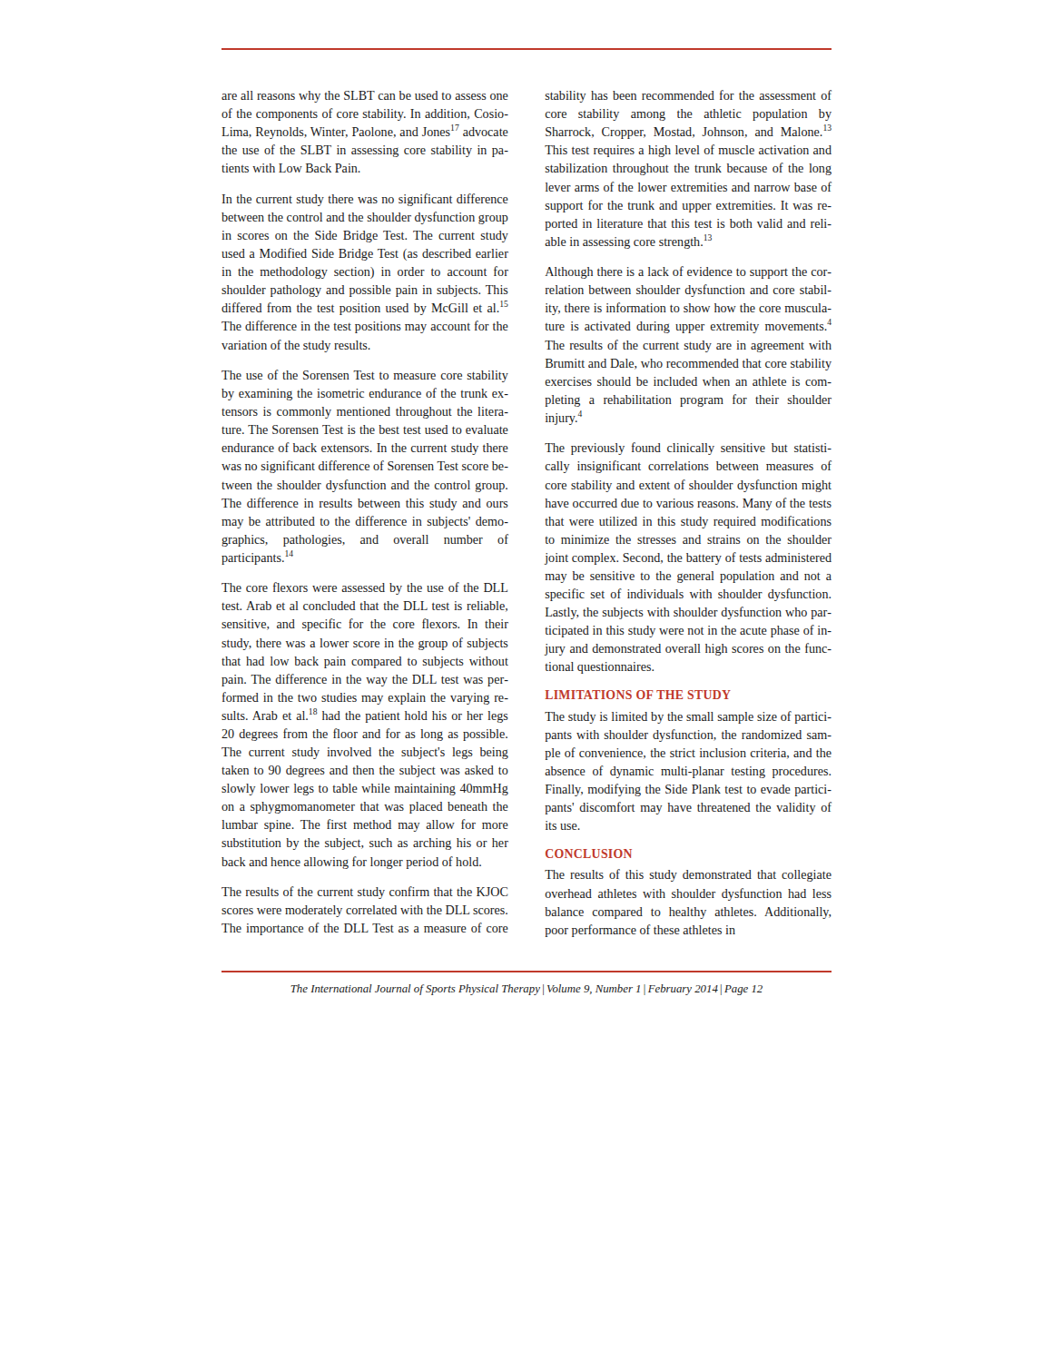are all reasons why the SLBT can be used to assess one of the components of core stability. In addition, Cosio-Lima, Reynolds, Winter, Paolone, and Jones17 advocate the use of the SLBT in assessing core stability in patients with Low Back Pain.
In the current study there was no significant difference between the control and the shoulder dysfunction group in scores on the Side Bridge Test. The current study used a Modified Side Bridge Test (as described earlier in the methodology section) in order to account for shoulder pathology and possible pain in subjects. This differed from the test position used by McGill et al.15 The difference in the test positions may account for the variation of the study results.
The use of the Sorensen Test to measure core stability by examining the isometric endurance of the trunk extensors is commonly mentioned throughout the literature. The Sorensen Test is the best test used to evaluate endurance of back extensors. In the current study there was no significant difference of Sorensen Test score between the shoulder dysfunction and the control group. The difference in results between this study and ours may be attributed to the difference in subjects' demographics, pathologies, and overall number of participants.14
The core flexors were assessed by the use of the DLL test. Arab et al concluded that the DLL test is reliable, sensitive, and specific for the core flexors. In their study, there was a lower score in the group of subjects that had low back pain compared to subjects without pain. The difference in the way the DLL test was performed in the two studies may explain the varying results. Arab et al.18 had the patient hold his or her legs 20 degrees from the floor and for as long as possible. The current study involved the subject's legs being taken to 90 degrees and then the subject was asked to slowly lower legs to table while maintaining 40mmHg on a sphygmomanometer that was placed beneath the lumbar spine. The first method may allow for more substitution by the subject, such as arching his or her back and hence allowing for longer period of hold.
The results of the current study confirm that the KJOC scores were moderately correlated with the DLL scores. The importance of the DLL Test as a measure of core stability has been recommended for the assessment of core stability among the athletic population by Sharrock, Cropper, Mostad, Johnson, and Malone.13 This test requires a high level of muscle activation and stabilization throughout the trunk because of the long lever arms of the lower extremities and narrow base of support for the trunk and upper extremities. It was reported in literature that this test is both valid and reliable in assessing core strength.13
Although there is a lack of evidence to support the correlation between shoulder dysfunction and core stability, there is information to show how the core musculature is activated during upper extremity movements.4 The results of the current study are in agreement with Brumitt and Dale, who recommended that core stability exercises should be included when an athlete is completing a rehabilitation program for their shoulder injury.4
The previously found clinically sensitive but statistically insignificant correlations between measures of core stability and extent of shoulder dysfunction might have occurred due to various reasons. Many of the tests that were utilized in this study required modifications to minimize the stresses and strains on the shoulder joint complex. Second, the battery of tests administered may be sensitive to the general population and not a specific set of individuals with shoulder dysfunction. Lastly, the subjects with shoulder dysfunction who participated in this study were not in the acute phase of injury and demonstrated overall high scores on the functional questionnaires.
Limitations of the Study
The study is limited by the small sample size of participants with shoulder dysfunction, the randomized sample of convenience, the strict inclusion criteria, and the absence of dynamic multi-planar testing procedures. Finally, modifying the Side Plank test to evade participants' discomfort may have threatened the validity of its use.
Conclusion
The results of this study demonstrated that collegiate overhead athletes with shoulder dysfunction had less balance compared to healthy athletes. Additionally, poor performance of these athletes in
The International Journal of Sports Physical Therapy|Volume 9, Number 1|February 2014|Page 12